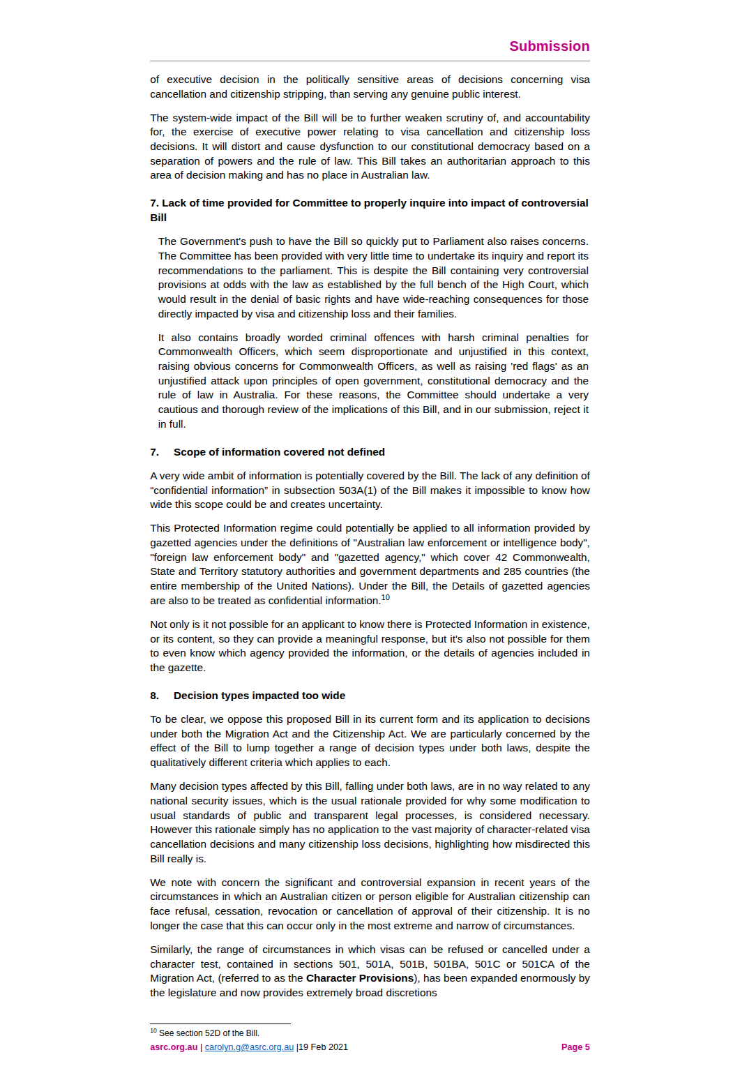Submission
of executive decision in the politically sensitive areas of decisions concerning visa cancellation and citizenship stripping, than serving any genuine public interest.
The system-wide impact of the Bill will be to further weaken scrutiny of, and accountability for, the exercise of executive power relating to visa cancellation and citizenship loss decisions. It will distort and cause dysfunction to our constitutional democracy based on a separation of powers and the rule of law. This Bill takes an authoritarian approach to this area of decision making and has no place in Australian law.
7. Lack of time provided for Committee to properly inquire into impact of controversial Bill
The Government's push to have the Bill so quickly put to Parliament also raises concerns. The Committee has been provided with very little time to undertake its inquiry and report its recommendations to the parliament. This is despite the Bill containing very controversial provisions at odds with the law as established by the full bench of the High Court, which would result in the denial of basic rights and have wide-reaching consequences for those directly impacted by visa and citizenship loss and their families.
It also contains broadly worded criminal offences with harsh criminal penalties for Commonwealth Officers, which seem disproportionate and unjustified in this context, raising obvious concerns for Commonwealth Officers, as well as raising 'red flags' as an unjustified attack upon principles of open government, constitutional democracy and the rule of law in Australia. For these reasons, the Committee should undertake a very cautious and thorough review of the implications of this Bill, and in our submission, reject it in full.
7. Scope of information covered not defined
A very wide ambit of information is potentially covered by the Bill. The lack of any definition of “confidential information” in subsection 503A(1) of the Bill makes it impossible to know how wide this scope could be and creates uncertainty.
This Protected Information regime could potentially be applied to all information provided by gazetted agencies under the definitions of "Australian law enforcement or intelligence body", "foreign law enforcement body" and "gazetted agency," which cover 42 Commonwealth, State and Territory statutory authorities and government departments and 285 countries (the entire membership of the United Nations). Under the Bill, the Details of gazetted agencies are also to be treated as confidential information.10
Not only is it not possible for an applicant to know there is Protected Information in existence, or its content, so they can provide a meaningful response, but it's also not possible for them to even know which agency provided the information, or the details of agencies included in the gazette.
8. Decision types impacted too wide
To be clear, we oppose this proposed Bill in its current form and its application to decisions under both the Migration Act and the Citizenship Act. We are particularly concerned by the effect of the Bill to lump together a range of decision types under both laws, despite the qualitatively different criteria which applies to each.
Many decision types affected by this Bill, falling under both laws, are in no way related to any national security issues, which is the usual rationale provided for why some modification to usual standards of public and transparent legal processes, is considered necessary. However this rationale simply has no application to the vast majority of character-related visa cancellation decisions and many citizenship loss decisions, highlighting how misdirected this Bill really is.
We note with concern the significant and controversial expansion in recent years of the circumstances in which an Australian citizen or person eligible for Australian citizenship can face refusal, cessation, revocation or cancellation of approval of their citizenship. It is no longer the case that this can occur only in the most extreme and narrow of circumstances.
Similarly, the range of circumstances in which visas can be refused or cancelled under a character test, contained in sections 501, 501A, 501B, 501BA, 501C or 501CA of the Migration Act, (referred to as the Character Provisions), has been expanded enormously by the legislature and now provides extremely broad discretions
10 See section 52D of the Bill.
asrc.org.au | carolyn.g@asrc.org.au |19 Feb 2021
Page 5